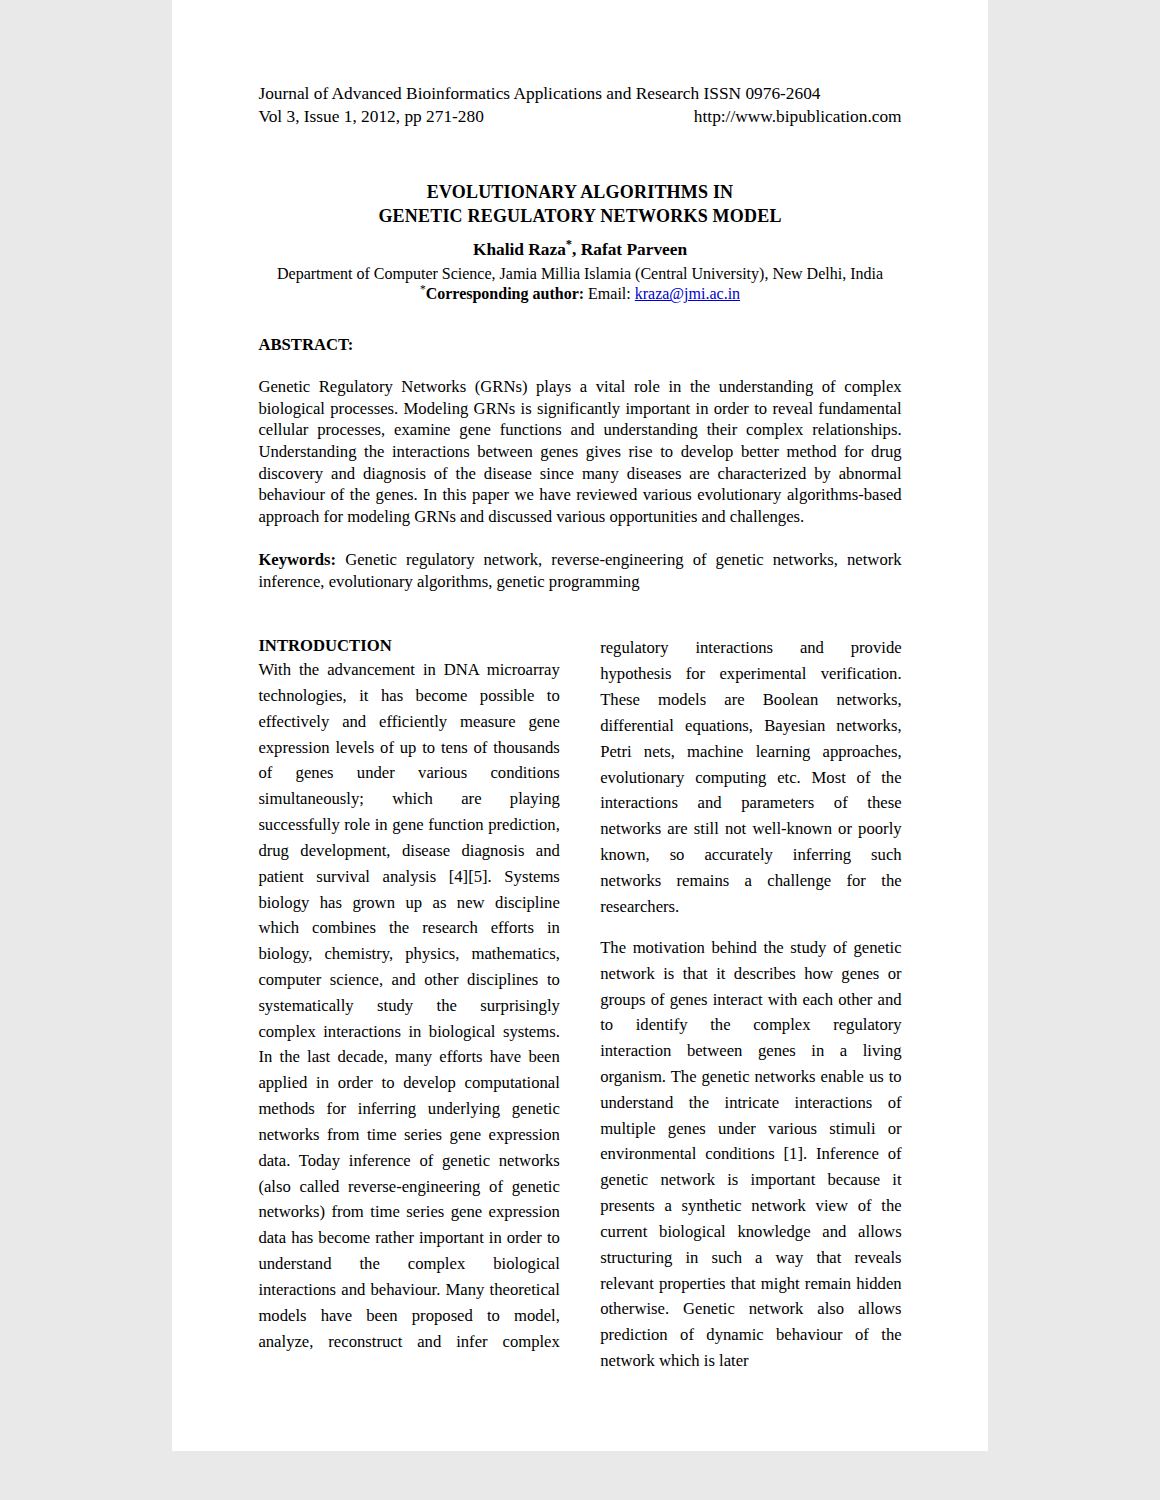Journal of Advanced Bioinformatics Applications and Research ISSN 0976-2604
Vol 3, Issue 1, 2012, pp 271-280 http://www.bipublication.com
EVOLUTIONARY ALGORITHMS IN
GENETIC REGULATORY NETWORKS MODEL
Khalid Raza*, Rafat Parveen
Department of Computer Science, Jamia Millia Islamia (Central University), New Delhi, India
*Corresponding author: Email: kraza@jmi.ac.in
ABSTRACT:
Genetic Regulatory Networks (GRNs) plays a vital role in the understanding of complex biological processes. Modeling GRNs is significantly important in order to reveal fundamental cellular processes, examine gene functions and understanding their complex relationships. Understanding the interactions between genes gives rise to develop better method for drug discovery and diagnosis of the disease since many diseases are characterized by abnormal behaviour of the genes. In this paper we have reviewed various evolutionary algorithms-based approach for modeling GRNs and discussed various opportunities and challenges.
Keywords: Genetic regulatory network, reverse-engineering of genetic networks, network inference, evolutionary algorithms, genetic programming
INTRODUCTION
With the advancement in DNA microarray technologies, it has become possible to effectively and efficiently measure gene expression levels of up to tens of thousands of genes under various conditions simultaneously; which are playing successfully role in gene function prediction, drug development, disease diagnosis and patient survival analysis [4][5]. Systems biology has grown up as new discipline which combines the research efforts in biology, chemistry, physics, mathematics, computer science, and other disciplines to systematically study the surprisingly complex interactions in biological systems. In the last decade, many efforts have been applied in order to develop computational methods for inferring underlying genetic networks from time series gene expression data. Today inference of genetic networks (also called reverse-engineering of genetic networks) from time series gene expression data has become rather important in order to understand the complex biological interactions and behaviour. Many theoretical models have been proposed to model, analyze, reconstruct and infer complex regulatory interactions and provide hypothesis for experimental verification. These models are Boolean networks, differential equations, Bayesian networks, Petri nets, machine learning approaches, evolutionary computing etc. Most of the interactions and parameters of these networks are still not well-known or poorly known, so accurately inferring such networks remains a challenge for the researchers.
The motivation behind the study of genetic network is that it describes how genes or groups of genes interact with each other and to identify the complex regulatory interaction between genes in a living organism. The genetic networks enable us to understand the intricate interactions of multiple genes under various stimuli or environmental conditions [1]. Inference of genetic network is important because it presents a synthetic network view of the current biological knowledge and allows structuring in such a way that reveals relevant properties that might remain hidden otherwise. Genetic network also allows prediction of dynamic behaviour of the network which is later